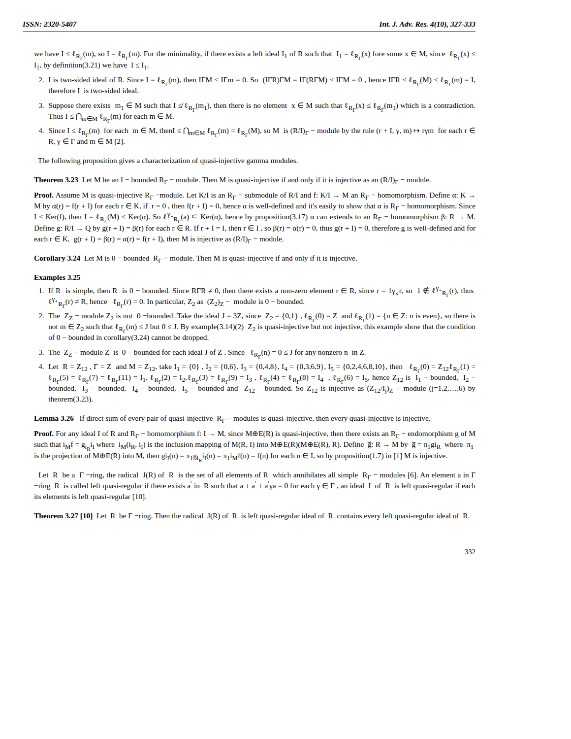ISSN: 2320-5407 Int. J. Adv. Res. 4(10), 327-333
we have I ≤ ℓRΓ(m), so I = ℓRΓ(m). For the minimality, if there exists a left ideal I1 of R such that I1 = ℓRΓ(x) fore some x ∈ M, since ℓRΓ(x) ≤ I1, by definition(3.21) we have I ≤ I1.
I is two-sided ideal of R. Since I = ℓRΓ(m), then IΓM ≤ IΓm = 0. So (IΓR)ΓM = IΓ(RΓM) ≤ IΓM = 0 , hence IΓR ≤ ℓRΓ(M) ≤ ℓRΓ(m) = I, therefore I is two-sided ideal.
Suppose there exists m1 ∈ M such that I ≰ ℓRΓ(m1), then there is no element x ∈ M such that ℓRΓ(x) ≤ ℓRΓ(m1) which is a contradiction. Thus I ≤ ⋂m∈M ℓRΓ(m) for each m ∈ M.
Since I ≤ ℓRΓ(m) for each m ∈ M, thenI ≤ ⋂m∈M ℓRΓ(m) = ℓRΓ(M), so M is (R/I)Γ − module by the rule (r + I, γ, m) ↦ rγm for each r ∈ R, γ ∈ Γ and m ∈ M [2].
The following proposition gives a characterization of quasi-injective gamma modules.
Theorem 3.23 Let M be an I − bounded RΓ − module. Then M is quasi-injective if and only if it is injective as an (R/I)Γ − module.
Proof. Assume M is quasi-injective RΓ −module. Let K/I is an RΓ − submodule of R/I and f: K/I → M an RΓ − homomorphism. Define α: K → M by α(r) = f(r + I) for each r ∈ K, if r = 0 , then f(r + I) = 0, hence α is well-defined and it's easily to show that α is RΓ − homomorphism. Since I ≤ Ker(f), then I = ℓRΓ(M) ≤ Ker(α). So ℓγ∘RΓ(a) ⊆ Ker(α), hence by proposition(3.17) α can extends to an RΓ − homomorphism β: R → M. Define g: R/I → Q by g(r + I) = β(r) for each r ∈ R. If r + I = I, then r ∈ I , so β(r) = α(r) = 0, thus g(r + I) = 0, therefore g is well-defined and for each r ∈ K, g(r + I) = β(r) = α(r) = f(r + I), then M is injective as (R/I)Γ − module.
Corollary 3.24 Let M is 0 − bounded RΓ − module. Then M is quasi-injective if and only if it is injective.
Examples 3.25
If R is simple, then R is 0 − bounded. Since RΓR ≠ 0, then there exists a non-zero element r ∈ R, since r = 1γ∘r, so 1 ∉ ℓγ∘RΓ(r), thus ℓγ∘RΓ(r) ≠ R, hence ℓRΓ(r) = 0. In particular, Z2 as (Z2)Z − module is 0 − bounded.
The ZZ − module Z2 is not 0 −bounded .Take the ideal J = 3Z, since Z2 = {0,1} , ℓRΓ(0) = Z and ℓRΓ(1) = {n ∈ Z: n is even}, so there is not m ∈ Z2 such that ℓRΓ(m) ≤ J but 0 ≤ J. By example(3.14)(2) Z2 is quasi-injective but not injective, this example show that the condition of 0 − bounded in corollary(3.24) cannot be dropped.
The ZZ − module Z is 0 − bounded for each ideal J of Z . Since ℓRΓ(n) = 0 ≤ J for any nonzero n in Z.
Let R = Z12 , Γ = Z and M = Z12, take I1 = {0} , I2 = {0,6}, I3 = {0,4,8}, I4 = {0,3,6,9}, I5 = {0,2,4,6,8,10}, then ℓRΓ(0) = Z12ℓRΓ(1) = ℓRΓ(5) = ℓRΓ(7) = ℓRΓ(11) = I1, ℓRΓ(2) = I2,ℓRΓ(3) = ℓRΓ(9) = I3 , ℓRΓ(4) = ℓRΓ(8) = I4 , ℓRΓ(6) = I5, hence Z12 is I1 − bounded, I2 − bounded, I3 − bounded, I4 − bounded, I5 − bounded and Z12 – bounded. So Z12 is injective as (Z12/Ij)Z − module (j=1,2,…,6) by theorem(3.23).
Lemma 3.26 If direct sum of every pair of quasi-injective RΓ − modules is quasi-injective, then every quasi-injective is injective.
Proof. For any ideal I of R and RΓ − homomorphism f: I → M, since M⊕E(R) is quasi-injective, then there exists an RΓ − endomorphism g of M such that iMf = giRiI where iM(iR, iI) is the inclusion mapping of M(R, I) into M⊕E(R)(M⊕E(R), R). Define g̅: R → M by g̅ = π1giR where π1 is the projection of M⊕E(R) into M, then g̅iI(n) = π1giRiI(n) = π1iMf(n) = f(n) for each n ∈ I, so by proposition(1.7) in [1] M is injective.
Let R be a Γ −ring, the radical J(R) of R is the set of all elements of R which annihilates all simple RΓ − modules [6]. An element a in Γ −ring R is called left quasi-regular if there exists a′ in R such that a + a′ + a′γa = 0 for each γ ∈ Γ , an ideal I of R is left quasi-regular if each its elements is left quasi-regular [10].
Theorem 3.27 [10] Let R be Γ −ring. Then the radical J(R) of R is left quasi-regular ideal of R contains every left quasi-regular ideal of R.
332